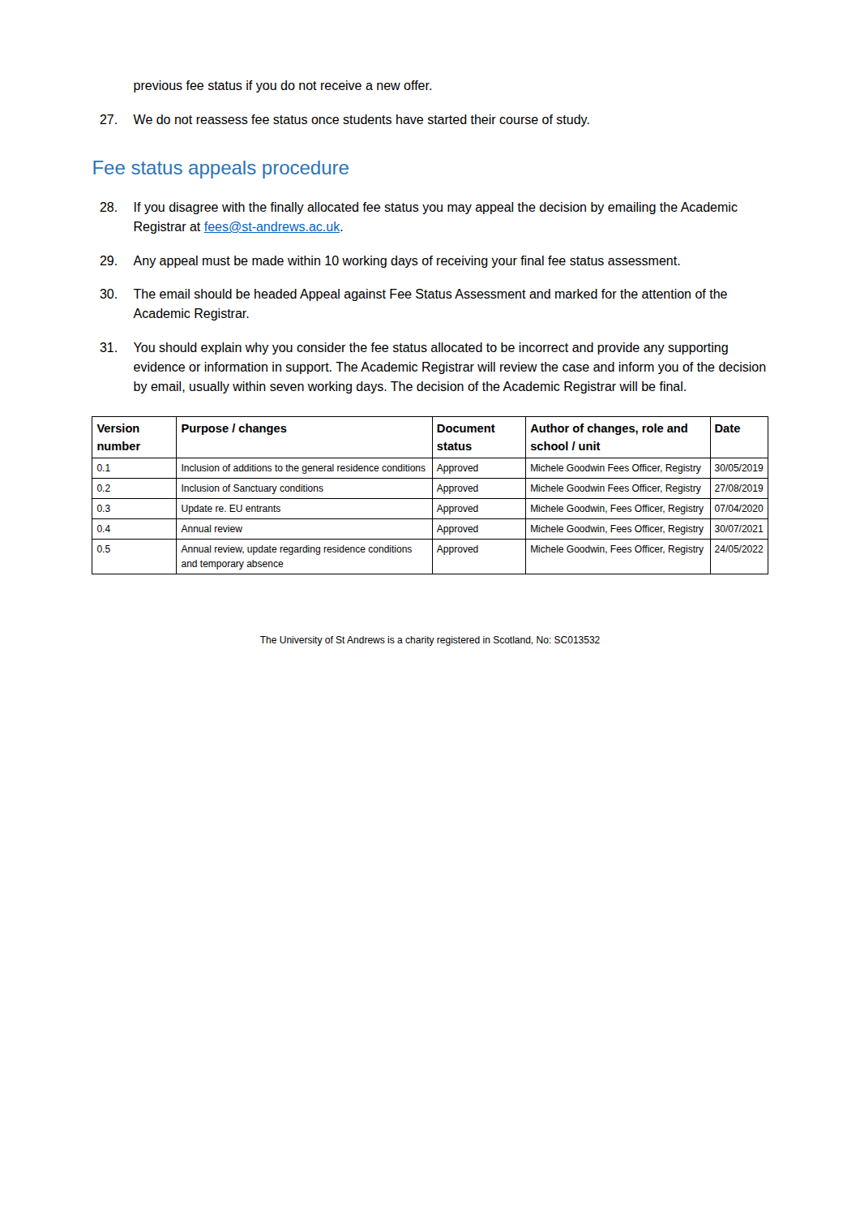previous fee status if you do not receive a new offer.
27. We do not reassess fee status once students have started their course of study.
Fee status appeals procedure
28. If you disagree with the finally allocated fee status you may appeal the decision by emailing the Academic Registrar at fees@st-andrews.ac.uk.
29. Any appeal must be made within 10 working days of receiving your final fee status assessment.
30. The email should be headed Appeal against Fee Status Assessment and marked for the attention of the Academic Registrar.
31. You should explain why you consider the fee status allocated to be incorrect and provide any supporting evidence or information in support. The Academic Registrar will review the case and inform you of the decision by email, usually within seven working days. The decision of the Academic Registrar will be final.
| Version number | Purpose / changes | Document status | Author of changes, role and school / unit | Date |
| --- | --- | --- | --- | --- |
| 0.1 | Inclusion of additions to the general residence conditions | Approved | Michele Goodwin Fees Officer, Registry | 30/05/2019 |
| 0.2 | Inclusion of Sanctuary conditions | Approved | Michele Goodwin Fees Officer, Registry | 27/08/2019 |
| 0.3 | Update re. EU entrants | Approved | Michele Goodwin, Fees Officer, Registry | 07/04/2020 |
| 0.4 | Annual review | Approved | Michele Goodwin, Fees Officer, Registry | 30/07/2021 |
| 0.5 | Annual review, update regarding residence conditions and temporary absence | Approved | Michele Goodwin, Fees Officer, Registry | 24/05/2022 |
The University of St Andrews is a charity registered in Scotland, No: SC013532